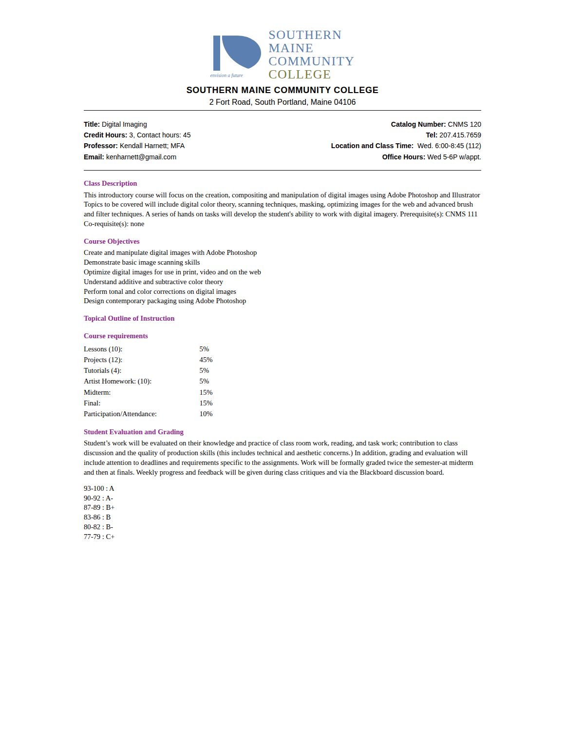envision a future
SOUTHERN MAINE COMMUNITY COLLEGE
SOUTHERN MAINE COMMUNITY COLLEGE
2 Fort Road, South Portland, Maine 04106
| Title: Digital Imaging | Catalog Number: CNMS 120 |
| Credit Hours: 3, Contact hours: 45 | Tel: 207.415.7659 |
| Professor: Kendall Harnett; MFA | Location and Class Time: Wed. 6:00-8:45 (112) |
| Email: kenharnett@gmail.com | Office Hours: Wed 5-6P w/appt. |
Class Description
This introductory course will focus on the creation, compositing and manipulation of digital images using Adobe Photoshop and Illustrator Topics to be covered will include digital color theory, scanning techniques, masking, optimizing images for the web and advanced brush and filter techniques. A series of hands on tasks will develop the student's ability to work with digital imagery. Prerequisite(s): CNMS 111 Co-requisite(s): none
Course Objectives
Create and manipulate digital images with Adobe Photoshop
Demonstrate basic image scanning skills
Optimize digital images for use in print, video and on the web
Understand additive and subtractive color theory
Perform tonal and color corrections on digital images
Design contemporary packaging using Adobe Photoshop
Topical Outline of Instruction
Course requirements
| Lessons (10): | 5% |
| Projects (12): | 45% |
| Tutorials (4): | 5% |
| Artist Homework: (10): | 5% |
| Midterm: | 15% |
| Final: | 15% |
| Participation/Attendance: | 10% |
Student Evaluation and Grading
Student’s work will be evaluated on their knowledge and practice of class room work, reading, and task work; contribution to class discussion and the quality of production skills (this includes technical and aesthetic concerns.) In addition, grading and evaluation will include attention to deadlines and requirements specific to the assignments. Work will be formally graded twice the semester-at midterm and then at finals. Weekly progress and feedback will be given during class critiques and via the Blackboard discussion board.
93-100 : A
90-92 : A-
87-89 : B+
83-86 : B
80-82 : B-
77-79 : C+